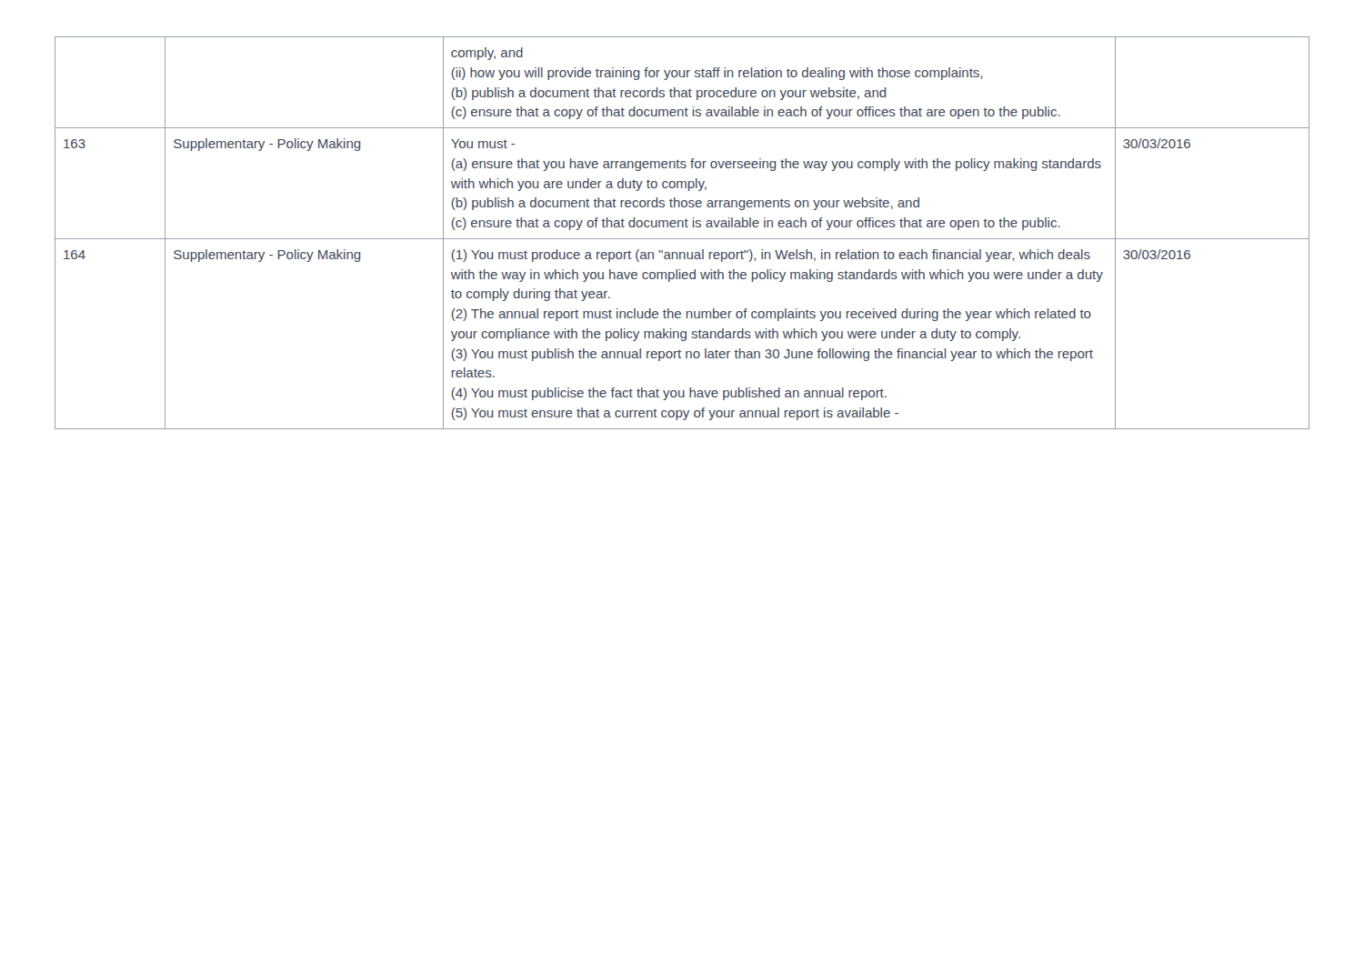| | | comply, and (ii) how you will provide training for your staff in relation to dealing with those complaints, (b) publish a document that records that procedure on your website, and (c) ensure that a copy of that document is available in each of your offices that are open to the public. | |
| 163 | Supplementary - Policy Making | You must - (a) ensure that you have arrangements for overseeing the way you comply with the policy making standards with which you are under a duty to comply, (b) publish a document that records those arrangements on your website, and (c) ensure that a copy of that document is available in each of your offices that are open to the public. | 30/03/2016 |
| 164 | Supplementary - Policy Making | (1) You must produce a report (an "annual report"), in Welsh, in relation to each financial year, which deals with the way in which you have complied with the policy making standards with which you were under a duty to comply during that year. (2) The annual report must include the number of complaints you received during the year which related to your compliance with the policy making standards with which you were under a duty to comply. (3) You must publish the annual report no later than 30 June following the financial year to which the report relates. (4) You must publicise the fact that you have published an annual report. (5) You must ensure that a current copy of your annual report is available - | 30/03/2016 |